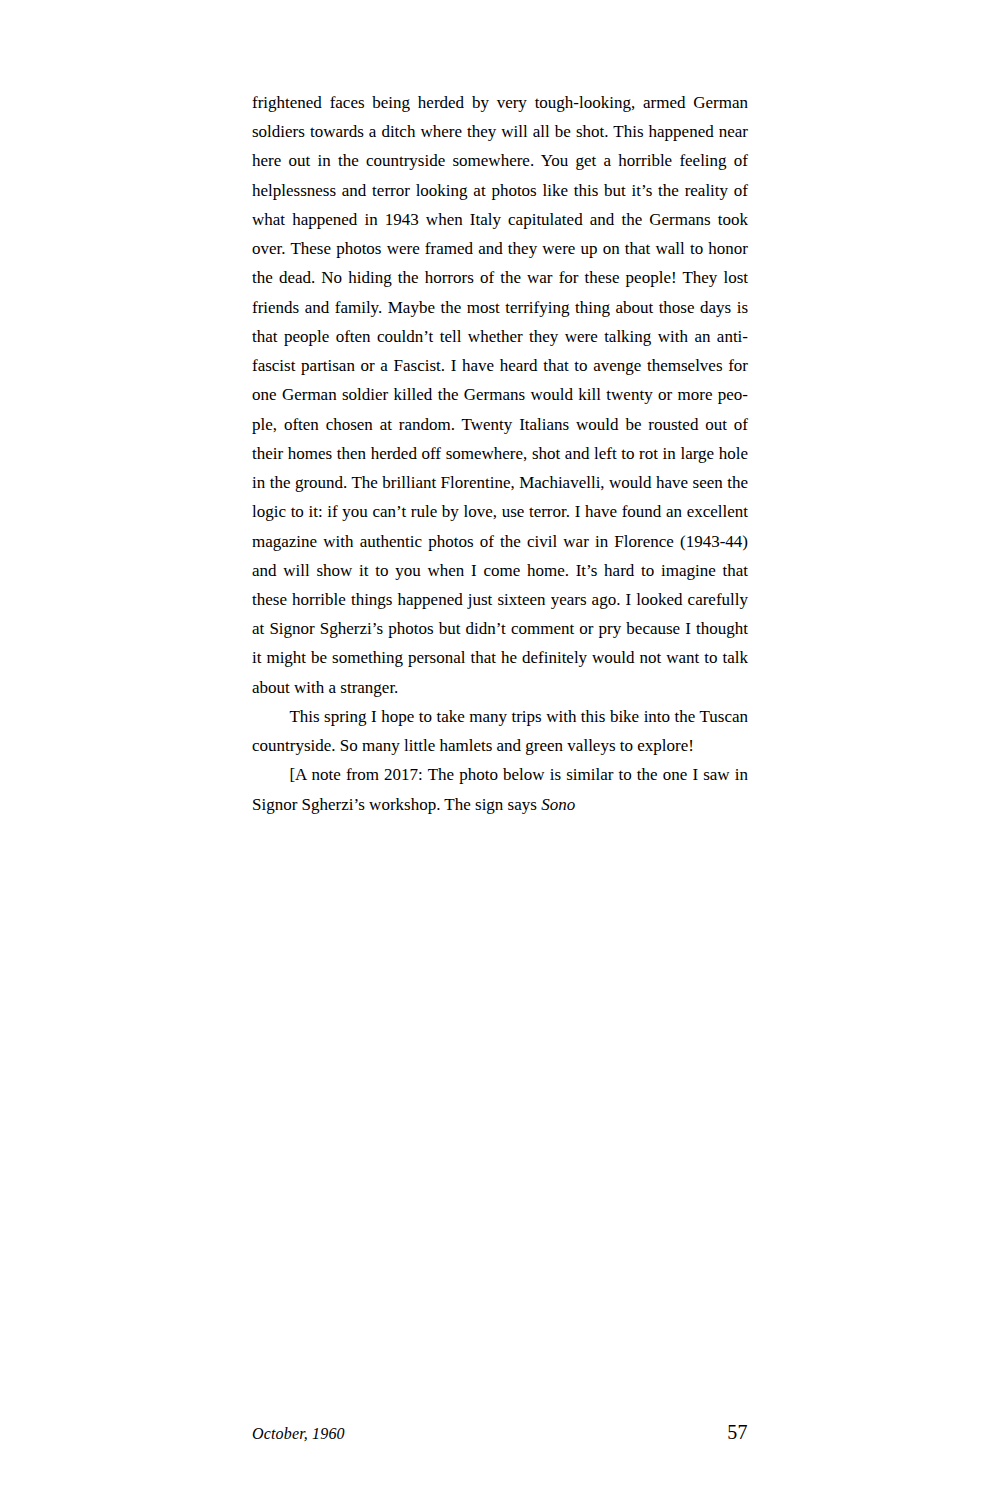frightened faces being herded by very tough-looking, armed German soldiers towards a ditch where they will all be shot. This happened near here out in the countryside somewhere. You get a horrible feeling of helplessness and terror looking at photos like this but it’s the reality of what happened in 1943 when Italy capitulated and the Germans took over. These photos were framed and they were up on that wall to honor the dead. No hiding the horrors of the war for these people! They lost friends and family. Maybe the most terrifying thing about those days is that people often couldn’t tell whether they were talking with an anti-fascist partisan or a Fascist. I have heard that to avenge themselves for one German soldier killed the Germans would kill twenty or more people, often chosen at random. Twenty Italians would be rousted out of their homes then herded off somewhere, shot and left to rot in large hole in the ground. The brilliant Florentine, Machiavelli, would have seen the logic to it: if you can’t rule by love, use terror. I have found an excellent magazine with authentic photos of the civil war in Florence (1943-44) and will show it to you when I come home. It’s hard to imagine that these horrible things happened just sixteen years ago. I looked carefully at Signor Sgherzi’s photos but didn’t comment or pry because I thought it might be something personal that he definitely would not want to talk about with a stranger.
This spring I hope to take many trips with this bike into the Tuscan countryside. So many little hamlets and green valleys to explore!
[A note from 2017: The photo below is similar to the one I saw in Signor Sgherzi’s workshop. The sign says Sono
October, 1960 57